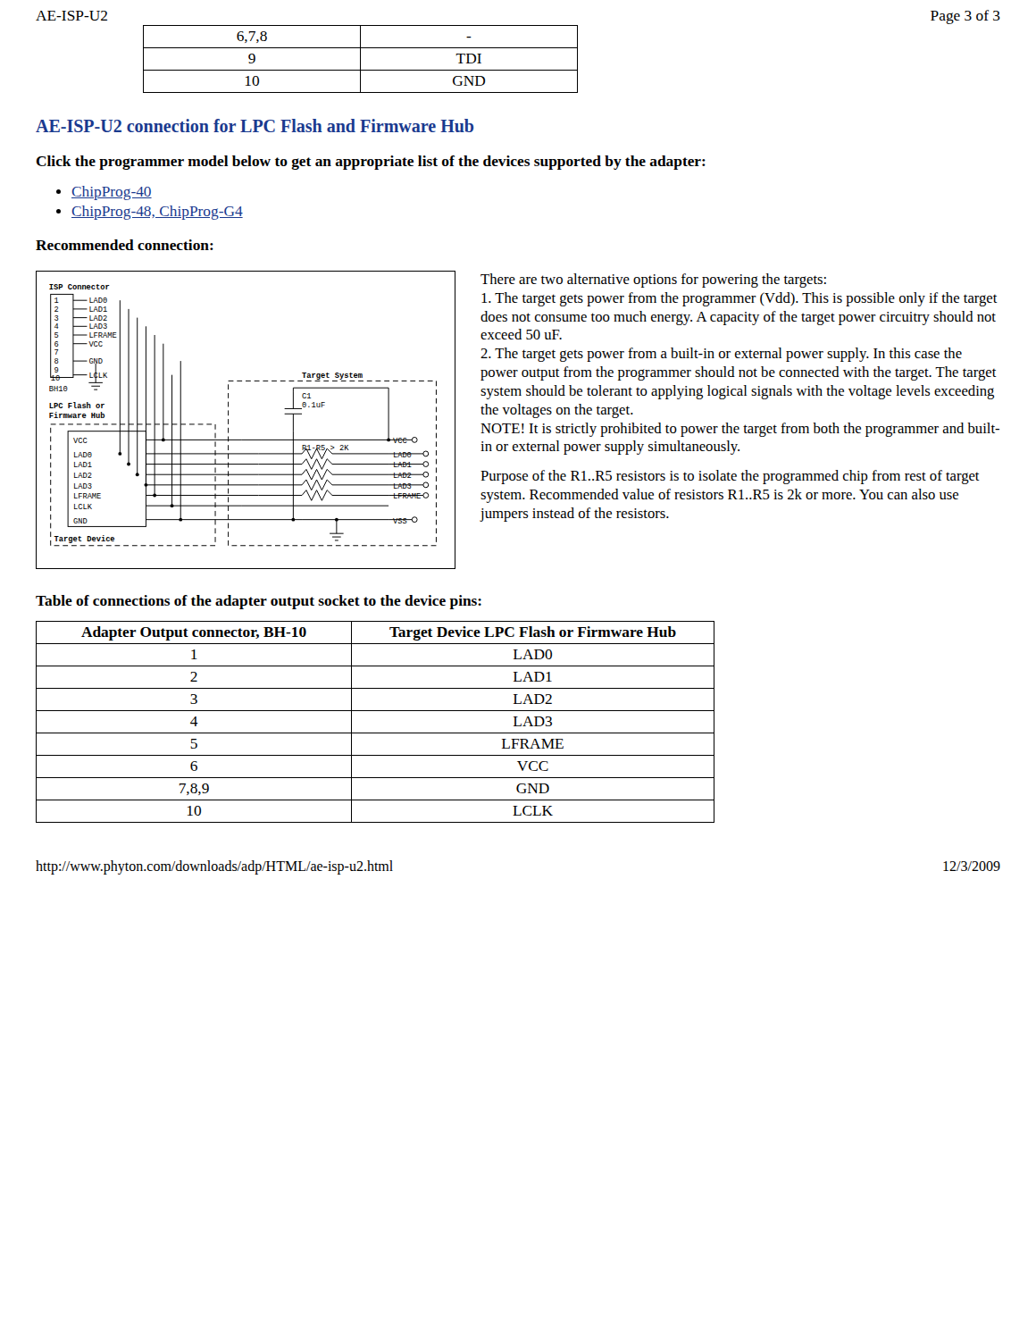AE-ISP-U2 Page 3 of 3
| 6,7,8 | - |
| 9 | TDI |
| 10 | GND |
AE-ISP-U2 connection for LPC Flash and Firmware Hub
Click the programmer model below to get an appropriate list of the devices supported by the adapter:
ChipProg-40
ChipProg-48, ChipProg-G4
Recommended connection:
ISP Connector 1 2 3 4 5 6 7 8 9 10 BH10 LAD0 LAD1 LAD2 LAD3 LFRAME VCC GND LCLK LPC Flash or Firmware Hub Target Device VCC LAD0 LAD1 LAD2 LAD3 LFRAME LCLK GND Target System C1 0.1uF VCC R1-R5 > 2K LAD0 LAD1 LAD2 LAD3 LFRAME VSS
There are two alternative options for powering the targets:
1. The target gets power from the programmer (Vdd). This is possible only if the target does not consume too much energy. A capacity of the target power circuitry should not exceed 50 uF.
2. The target gets power from a built-in or external power supply. In this case the power output from the programmer should not be connected with the target. The target system should be tolerant to applying logical signals with the voltage levels exceeding the voltages on the target.
NOTE! It is strictly prohibited to power the target from both the programmer and built-in or external power supply simultaneously.
Purpose of the R1..R5 resistors is to isolate the programmed chip from rest of target system. Recommended value of resistors R1..R5 is 2k or more. You can also use jumpers instead of the resistors.
Table of connections of the adapter output socket to the device pins:
| Adapter Output connector, BH-10 | Target Device LPC Flash or Firmware Hub |
| --- | --- |
| 1 | LAD0 |
| 2 | LAD1 |
| 3 | LAD2 |
| 4 | LAD3 |
| 5 | LFRAME |
| 6 | VCC |
| 7,8,9 | GND |
| 10 | LCLK |
http://www.phyton.com/downloads/adp/HTML/ae-isp-u2.html 12/3/2009